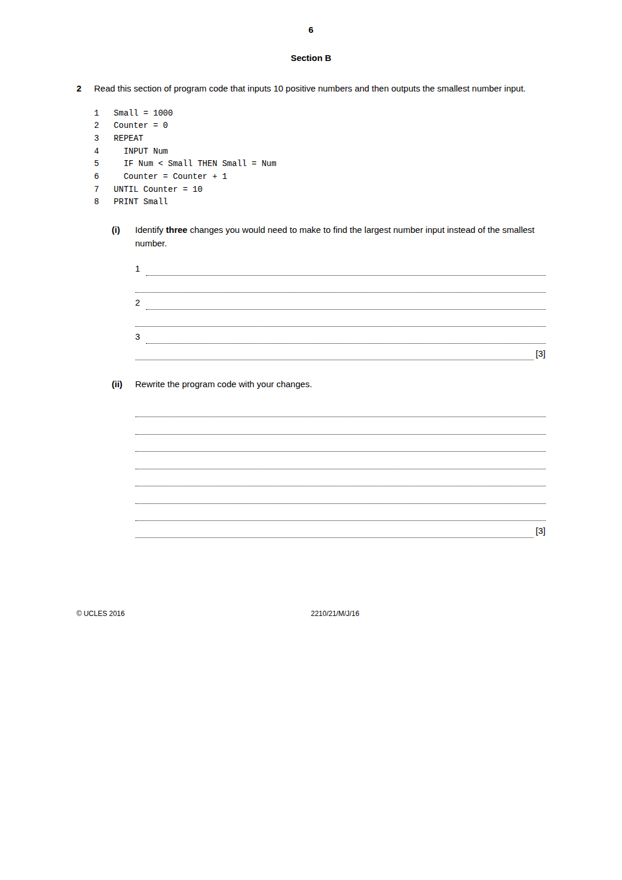6
Section B
2
Read this section of program code that inputs 10 positive numbers and then outputs the smallest number input.
1   Small = 1000
2   Counter = 0
3   REPEAT
4     INPUT Num
5     IF Num < Small THEN Small = Num
6     Counter = Counter + 1
7   UNTIL Counter = 10
8   PRINT Small
(i)
Identify three changes you would need to make to find the largest number input instead of the smallest number.
1
2
3
[3]
(ii)
Rewrite the program code with your changes.
[3]
© UCLES 2016
2210/21/M/J/16